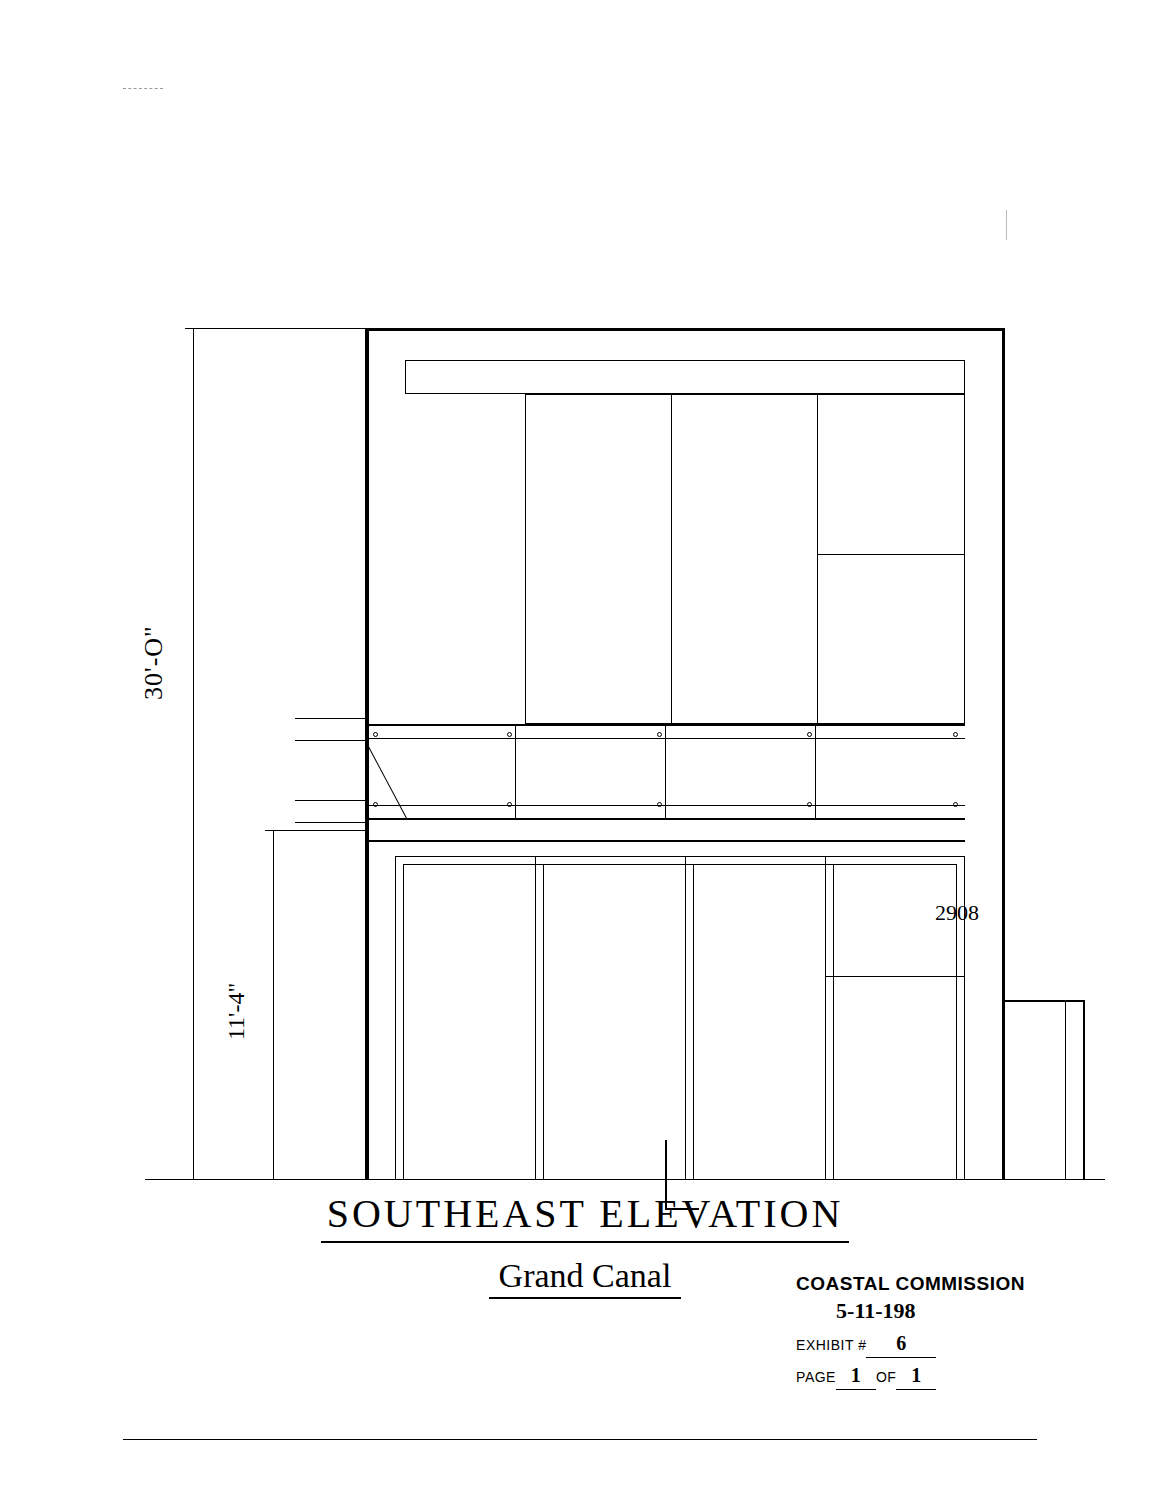30'-O"
11'-4"
2908
SOUTHEAST ELEVATION
Grand Canal
COASTAL COMMISSION
5-11-198
EXHIBIT #6
PAGE1 OF1